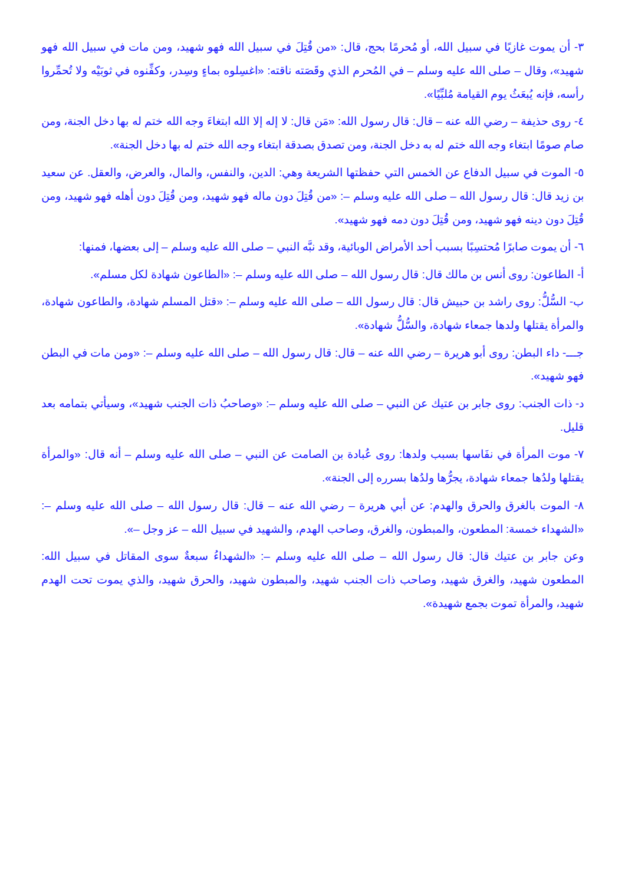٣- أن يموت غازيًا في سبيل الله، أو مُحرمًا بحج، قال: «من قُتِلَ في سبيل الله فهو شهيد، ومن مات في سبيل الله فهو شهيد»، وقال – صلى الله عليه وسلم – في المُحرم الذي وقَصَته ناقته: «اغسِلوه بماءٍ وسِدر، وكفِّنوه في ثوبَيْه ولا تُحمِّروا رأسه، فإنه يُبعَثُ يوم القيامة مُلبِّيًا».
٤- روى حذيفة – رضي الله عنه – قال: قال رسول الله: «مَن قال: لا إله إلا الله ابتغاءَ وجه الله ختم له بها دخل الجنة، ومن صام صومًا ابتغاء وجه الله ختم له به دخل الجنة، ومن تصدق بصدقة ابتغاء وجه الله ختم له بها دخل الجنة».
٥- الموت في سبيل الدفاع عن الخمس التي حفظتها الشريعة وهي: الدين، والنفس، والمال، والعرض، والعقل. عن سعيد بن زيد قال: قال رسول الله – صلى الله عليه وسلم –: «من قُتِلَ دون ماله فهو شهيد، ومن قُتِلَ دون أهله فهو شهيد، ومن قُتِلَ دون دينه فهو شهيد، ومن قُتِلَ دون دمه فهو شهيد».
٦- أن يموت صابرًا مُحتسِبًا بسبب أحد الأمراض الوبائية، وقد نبَّه النبي – صلى الله عليه وسلم – إلى بعضها، فمنها:
أ- الطاعون: روى أنس بن مالك قال: قال رسول الله – صلى الله عليه وسلم –: «الطاعون شهادة لكل مسلم».
ب- السُّلُّ: روى راشد بن حبيش قال: قال رسول الله – صلى الله عليه وسلم –: «قتل المسلم شهادة، والطاعون شهادة، والمرأة يقتلها ولدها جمعاء شهادة، والسُّلُّ شهادة».
جـــ- داء البطن: روى أبو هريرة – رضي الله عنه – قال: قال رسول الله – صلى الله عليه وسلم –: «ومن مات في البطن فهو شهيد».
د- ذات الجنب: روى جابر بن عتيك عن النبي – صلى الله عليه وسلم –: «وصاحبُ ذات الجنب شهيد»، وسيأتي بتمامه بعد قليل.
٧- موت المرأة في نفَاسها بسبب ولدها: روى عُبادة بن الصامت عن النبي – صلى الله عليه وسلم – أنه قال: «والمرأة يقتلها ولدُها جمعاء شهادة، يجرُّها ولدُها بسرره إلى الجنة».
٨- الموت بالغرق والحرق والهدم: عن أبي هريرة – رضي الله عنه – قال: قال رسول الله – صلى الله عليه وسلم –: «الشهداء خمسة: المطعون، والمبطون، والغرق، وصاحب الهدم، والشهيد في سبيل الله – عز وجل –».
وعن جابر بن عتيك قال: قال رسول الله – صلى الله عليه وسلم –: «الشهداءُ سبعةٌ سوى المقاتل في سبيل الله: المطعون شهيد، والغرق شهيد، وصاحب ذات الجنب شهيد، والمبطون شهيد، والحرق شهيد، والذي يموت تحت الهدم شهيد، والمرأة تموت بجمع شهيدة».